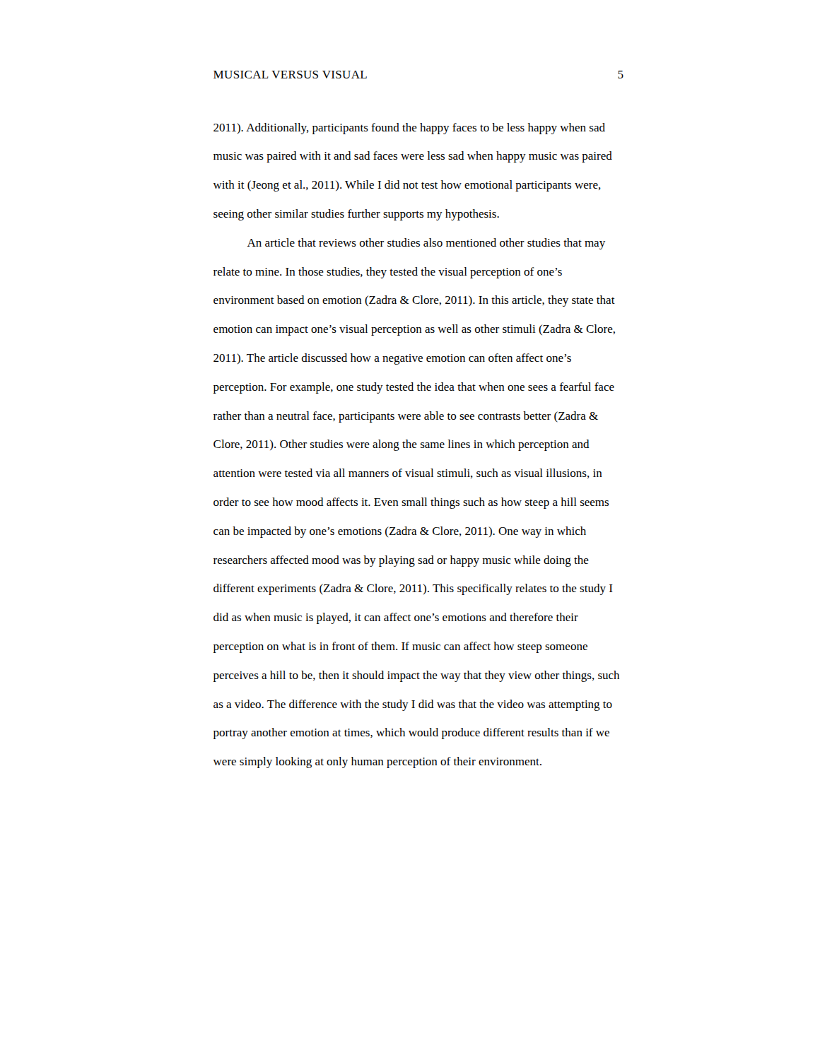Musical Versus Visual 5
2011). Additionally, participants found the happy faces to be less happy when sad music was paired with it and sad faces were less sad when happy music was paired with it (Jeong et al., 2011). While I did not test how emotional participants were, seeing other similar studies further supports my hypothesis.
An article that reviews other studies also mentioned other studies that may relate to mine. In those studies, they tested the visual perception of one’s environment based on emotion (Zadra & Clore, 2011). In this article, they state that emotion can impact one’s visual perception as well as other stimuli (Zadra & Clore, 2011). The article discussed how a negative emotion can often affect one’s perception. For example, one study tested the idea that when one sees a fearful face rather than a neutral face, participants were able to see contrasts better (Zadra & Clore, 2011). Other studies were along the same lines in which perception and attention were tested via all manners of visual stimuli, such as visual illusions, in order to see how mood affects it. Even small things such as how steep a hill seems can be impacted by one’s emotions (Zadra & Clore, 2011). One way in which researchers affected mood was by playing sad or happy music while doing the different experiments (Zadra & Clore, 2011). This specifically relates to the study I did as when music is played, it can affect one’s emotions and therefore their perception on what is in front of them. If music can affect how steep someone perceives a hill to be, then it should impact the way that they view other things, such as a video. The difference with the study I did was that the video was attempting to portray another emotion at times, which would produce different results than if we were simply looking at only human perception of their environment.